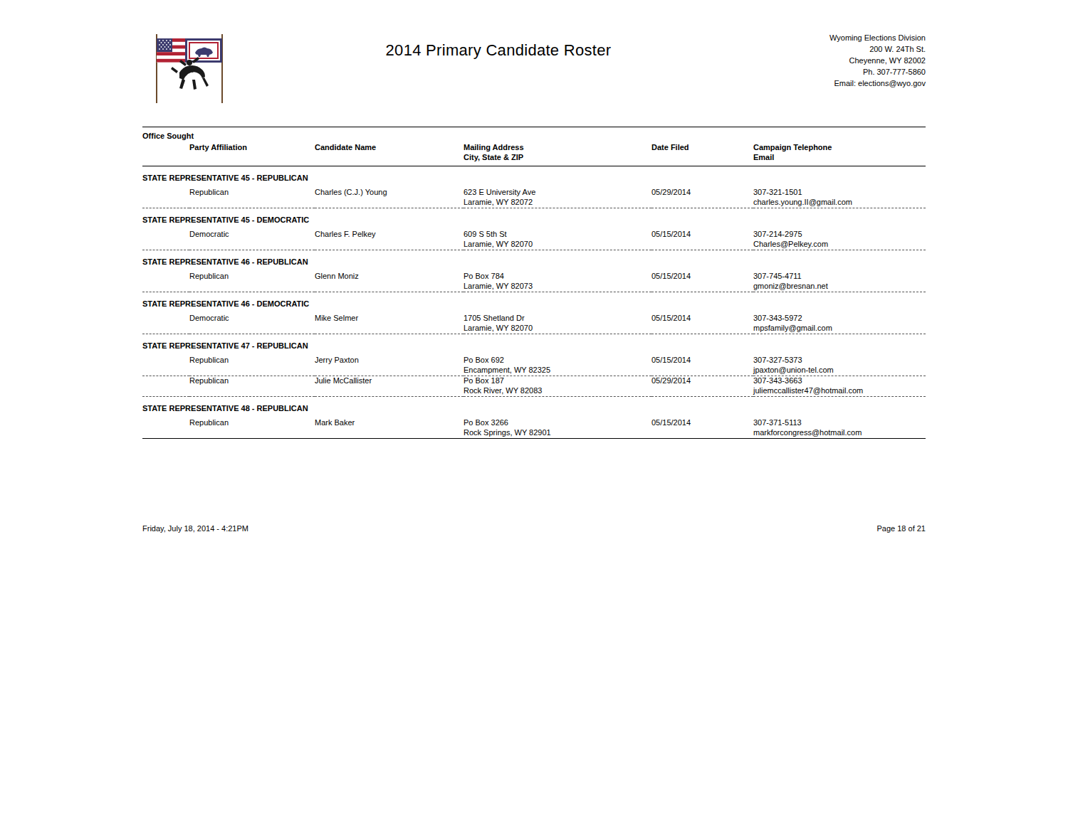2014 Primary Candidate Roster
Wyoming Elections Division
200 W. 24Th St.
Cheyenne, WY 82002
Ph. 307-777-5860
Email: elections@wyo.gov
| Office Sought |
| | Party Affiliation | Candidate Name | Mailing Address | Date Filed | Campaign Telephone |
| | | | City, State & ZIP | | Email |
| STATE REPRESENTATIVE 45 - REPUBLICAN |
| | Republican | Charles (C.J.) Young | 623 E University Ave | 05/29/2014 | 307-321-1501 |
| | | | Laramie, WY 82072 | | charles.young.II@gmail.com |
| STATE REPRESENTATIVE 45 - DEMOCRATIC |
| | Democratic | Charles F. Pelkey | 609 S 5th St | 05/15/2014 | 307-214-2975 |
| | | | Laramie, WY 82070 | | Charles@Pelkey.com |
| STATE REPRESENTATIVE 46 - REPUBLICAN |
| | Republican | Glenn Moniz | Po Box 784 | 05/15/2014 | 307-745-4711 |
| | | | Laramie, WY 82073 | | gmoniz@bresnan.net |
| STATE REPRESENTATIVE 46 - DEMOCRATIC |
| | Democratic | Mike Selmer | 1705 Shetland Dr | 05/15/2014 | 307-343-5972 |
| | | | Laramie, WY 82070 | | mpsfamily@gmail.com |
| STATE REPRESENTATIVE 47 - REPUBLICAN |
| | Republican | Jerry Paxton | Po Box 692 | 05/15/2014 | 307-327-5373 |
| | | | Encampment, WY 82325 | | jpaxton@union-tel.com |
| | Republican | Julie McCallister | Po Box 187 | 05/29/2014 | 307-343-3663 |
| | | | Rock River, WY 82083 | | juliemccallister47@hotmail.com |
| STATE REPRESENTATIVE 48 - REPUBLICAN |
| | Republican | Mark Baker | Po Box 3266 | 05/15/2014 | 307-371-5113 |
| | | | Rock Springs, WY 82901 | | markforcongress@hotmail.com |
Friday, July 18, 2014 - 4:21PM
Page 18 of 21